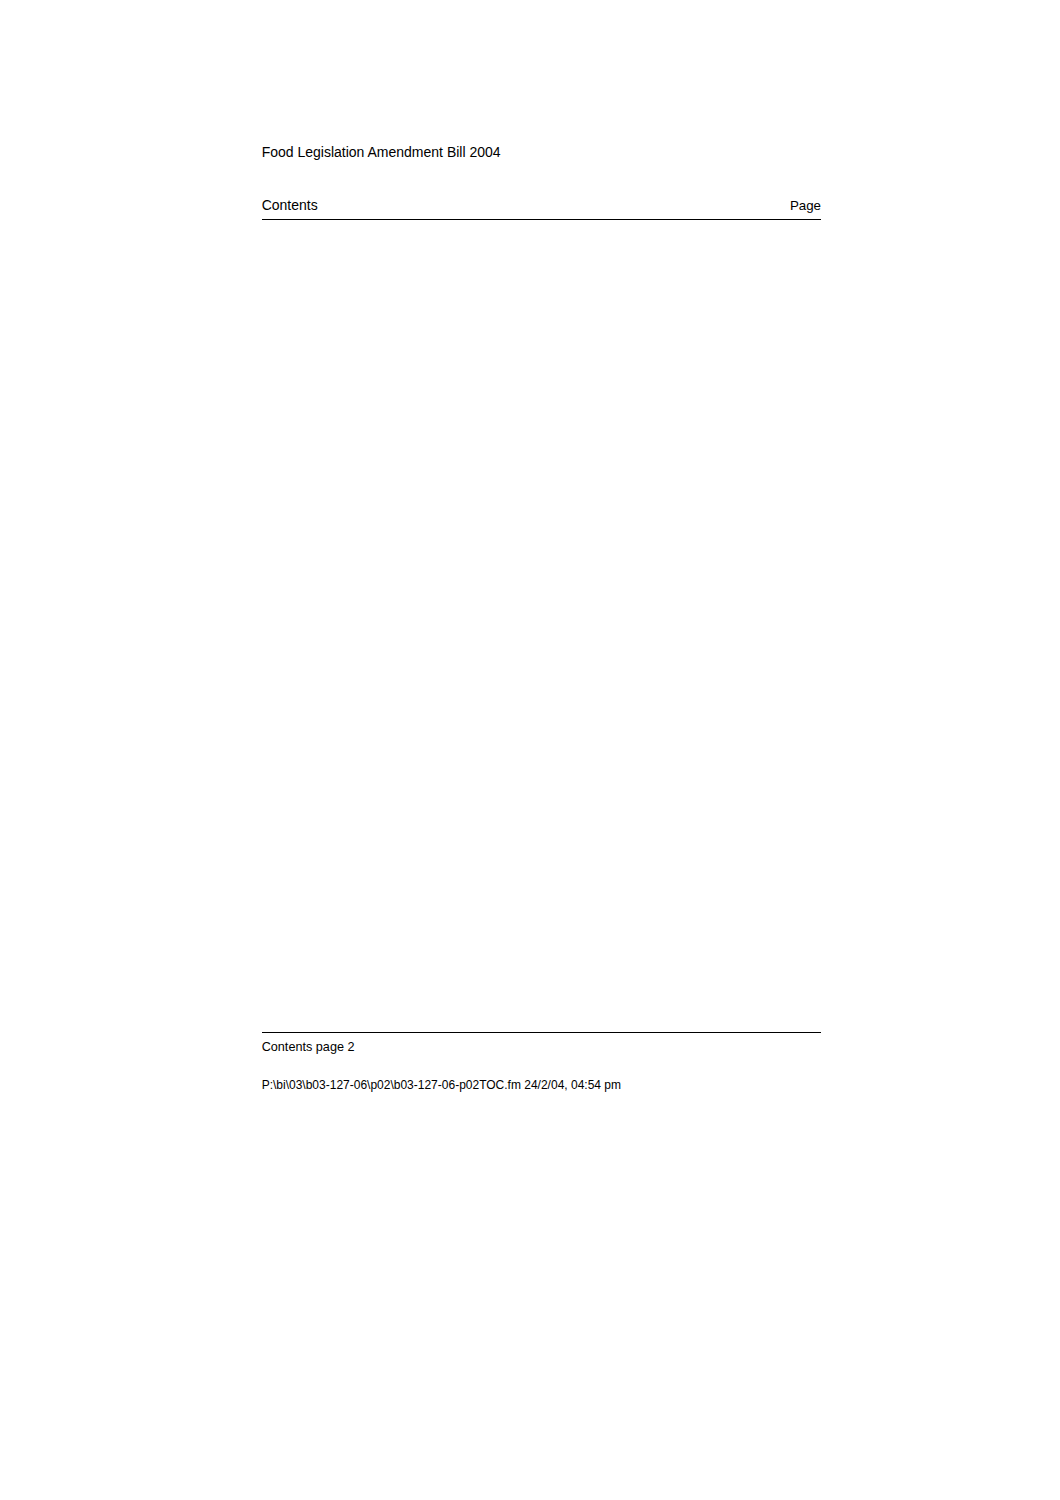Food Legislation Amendment Bill 2004
Contents
Page
Contents page 2
P:\bi\03\b03-127-06\p02\b03-127-06-p02TOC.fm 24/2/04, 04:54 pm